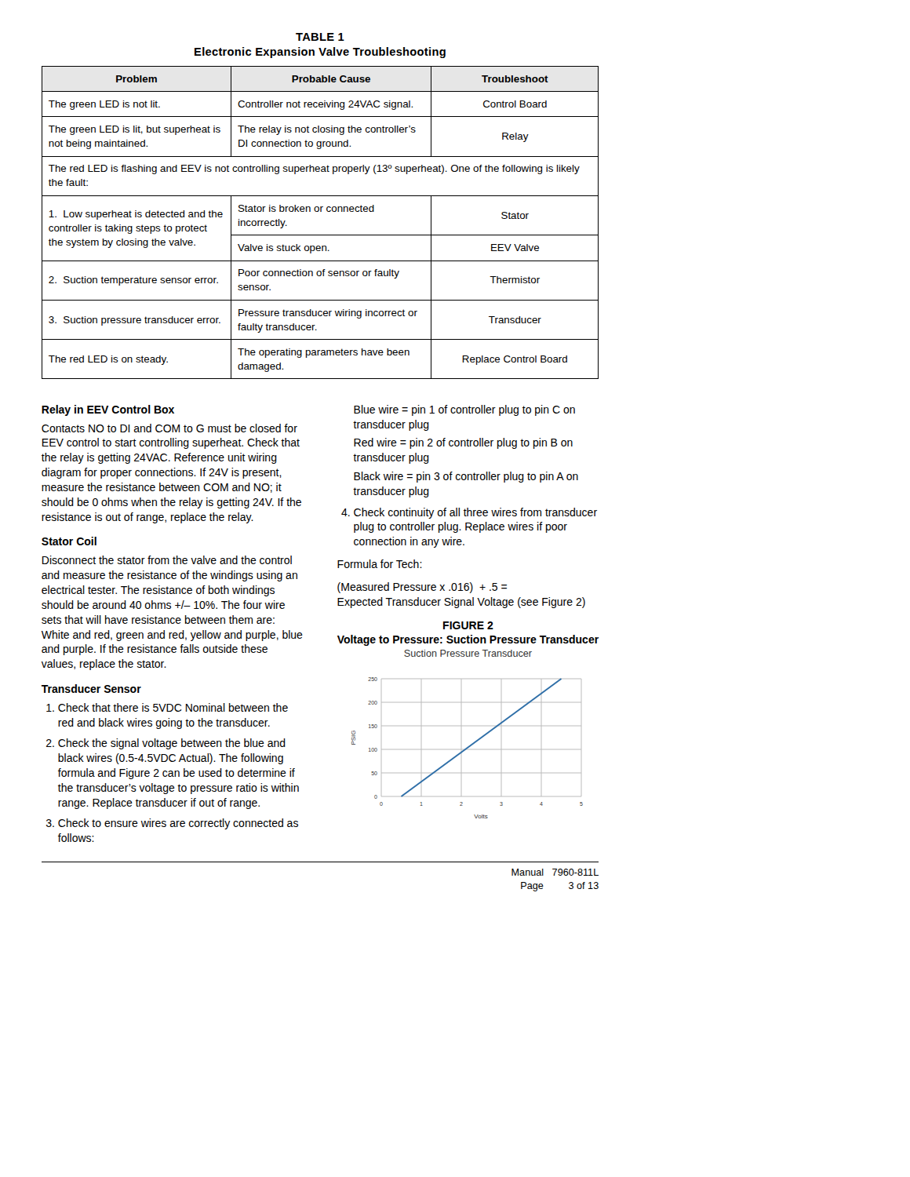TABLE 1
Electronic Expansion Valve Troubleshooting
| Problem | Probable Cause | Troubleshoot |
| --- | --- | --- |
| The green LED is not lit. | Controller not receiving 24VAC signal. | Control Board |
| The green LED is lit, but superheat is not being maintained. | The relay is not closing the controller’s DI connection to ground. | Relay |
| The red LED is flashing and EEV is not controlling superheat properly (13º superheat). One of the following is likely the fault: |
| 1. Low superheat is detected and the controller is taking steps to protect the system by closing the valve. | Stator is broken or connected incorrectly. | Stator |
| Valve is stuck open. | EEV Valve |
| 2. Suction temperature sensor error. | Poor connection of sensor or faulty sensor. | Thermistor |
| 3. Suction pressure transducer error. | Pressure transducer wiring incorrect or faulty transducer. | Transducer |
| The red LED is on steady. | The operating parameters have been damaged. | Replace Control Board |
Relay in EEV Control Box
Contacts NO to DI and COM to G must be closed for EEV control to start controlling superheat. Check that the relay is getting 24VAC. Reference unit wiring diagram for proper connections. If 24V is present, measure the resistance between COM and NO; it should be 0 ohms when the relay is getting 24V. If the resistance is out of range, replace the relay.
Stator Coil
Disconnect the stator from the valve and the control and measure the resistance of the windings using an electrical tester. The resistance of both windings should be around 40 ohms +/– 10%. The four wire sets that will have resistance between them are: White and red, green and red, yellow and purple, blue and purple. If the resistance falls outside these values, replace the stator.
Transducer Sensor
Check that there is 5VDC Nominal between the red and black wires going to the transducer.
Check the signal voltage between the blue and black wires (0.5-4.5VDC Actual). The following formula and Figure 2 can be used to determine if the transducer’s voltage to pressure ratio is within range. Replace transducer if out of range.
Check to ensure wires are correctly connected as follows:
Blue wire = pin 1 of controller plug to pin C on transducer plug
Red wire = pin 2 of controller plug to pin B on transducer plug
Black wire = pin 3 of controller plug to pin A on transducer plug
Check continuity of all three wires from transducer plug to controller plug. Replace wires if poor connection in any wire.
Formula for Tech:
(Measured Pressure x .016) + .5 =
Expected Transducer Signal Voltage (see Figure 2)
FIGURE 2
Voltage to Pressure: Suction Pressure Transducer
Suction Pressure Transducer
250 200 150 100 50 0 0 1 2 3 4 5 Volts PSIG
| | Manual 7960-811L Page 3 of 13 |